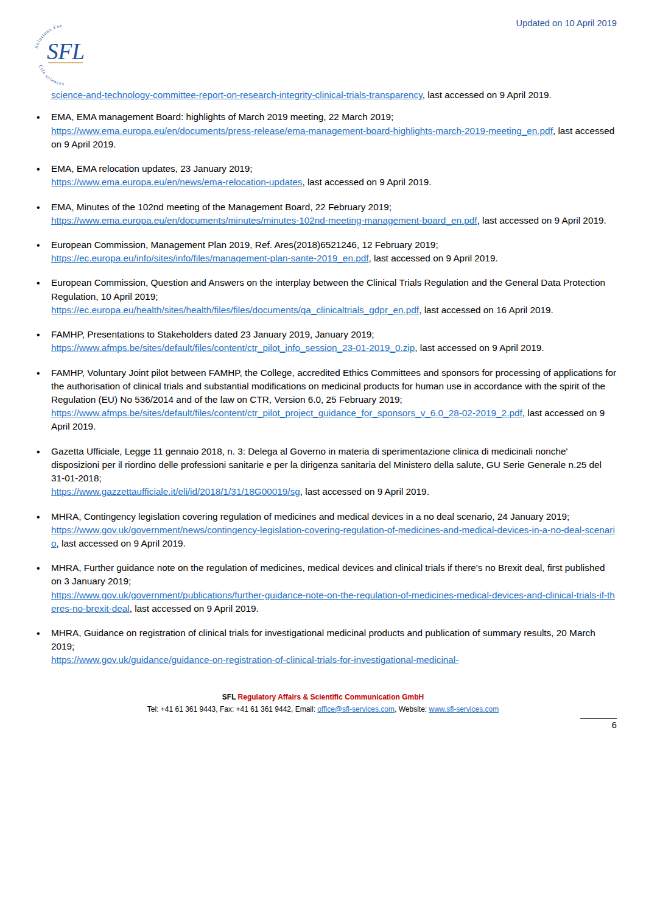Solutions For Life sciences SFL
Updated on 10 April 2019
science-and-technology-committee-report-on-research-integrity-clinical-trials-transparency, last accessed on 9 April 2019.
EMA, EMA management Board: highlights of March 2019 meeting, 22 March 2019;
https://www.ema.europa.eu/en/documents/press-release/ema-management-board-highlights-march-2019-meeting_en.pdf, last accessed on 9 April 2019.
EMA, EMA relocation updates, 23 January 2019;
https://www.ema.europa.eu/en/news/ema-relocation-updates, last accessed on 9 April 2019.
EMA, Minutes of the 102nd meeting of the Management Board, 22 February 2019;
https://www.ema.europa.eu/en/documents/minutes/minutes-102nd-meeting-management-board_en.pdf, last accessed on 9 April 2019.
European Commission, Management Plan 2019, Ref. Ares(2018)6521246, 12 February 2019;
https://ec.europa.eu/info/sites/info/files/management-plan-sante-2019_en.pdf, last accessed on 9 April 2019.
European Commission, Question and Answers on the interplay between the Clinical Trials Regulation and the General Data Protection Regulation, 10 April 2019;
https://ec.europa.eu/health/sites/health/files/files/documents/qa_clinicaltrials_gdpr_en.pdf, last accessed on 16 April 2019.
FAMHP, Presentations to Stakeholders dated 23 January 2019, January 2019;
https://www.afmps.be/sites/default/files/content/ctr_pilot_info_session_23-01-2019_0.zip, last accessed on 9 April 2019.
FAMHP, Voluntary Joint pilot between FAMHP, the College, accredited Ethics Committees and sponsors for processing of applications for the authorisation of clinical trials and substantial modifications on medicinal products for human use in accordance with the spirit of the Regulation (EU) No 536/2014 and of the law on CTR, Version 6.0, 25 February 2019;
https://www.afmps.be/sites/default/files/content/ctr_pilot_project_guidance_for_sponsors_v_6.0_28-02-2019_2.pdf, last accessed on 9 April 2019.
Gazetta Ufficiale, Legge 11 gennaio 2018, n. 3: Delega al Governo in materia di sperimentazione clinica di medicinali nonche' disposizioni per il riordino delle professioni sanitarie e per la dirigenza sanitaria del Ministero della salute, GU Serie Generale n.25 del 31-01-2018;
https://www.gazzettaufficiale.it/eli/id/2018/1/31/18G00019/sg, last accessed on 9 April 2019.
MHRA, Contingency legislation covering regulation of medicines and medical devices in a no deal scenario, 24 January 2019;
https://www.gov.uk/government/news/contingency-legislation-covering-regulation-of-medicines-and-medical-devices-in-a-no-deal-scenario, last accessed on 9 April 2019.
MHRA, Further guidance note on the regulation of medicines, medical devices and clinical trials if there's no Brexit deal, first published on 3 January 2019;
https://www.gov.uk/government/publications/further-guidance-note-on-the-regulation-of-medicines-medical-devices-and-clinical-trials-if-theres-no-brexit-deal, last accessed on 9 April 2019.
MHRA, Guidance on registration of clinical trials for investigational medicinal products and publication of summary results, 20 March 2019;
https://www.gov.uk/guidance/guidance-on-registration-of-clinical-trials-for-investigational-medicinal-
SFL Regulatory Affairs & Scientific Communication GmbH
Tel: +41 61 361 9443, Fax: +41 61 361 9442, Email: office@sfl-services.com, Website: www.sfl-services.com
6